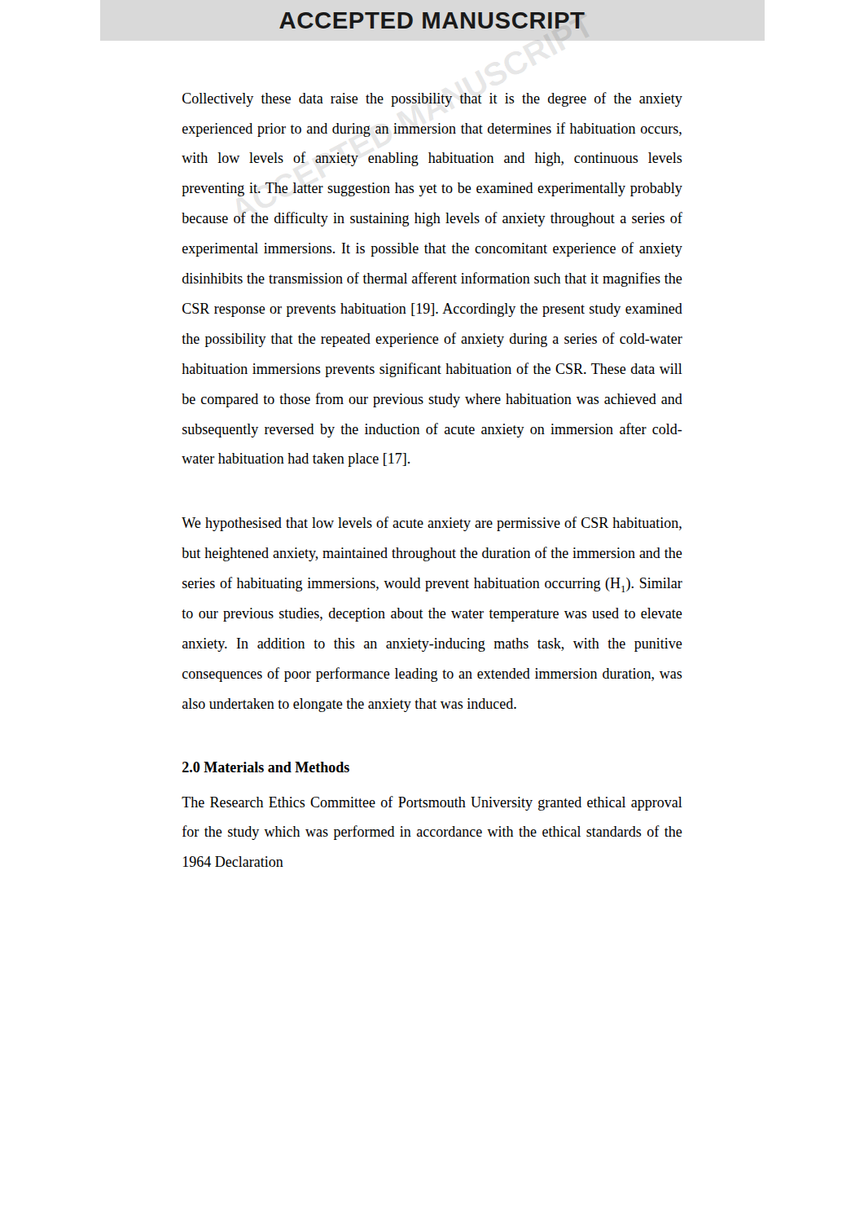ACCEPTED MANUSCRIPT
ACCEPTED MANUSCRIPT
Collectively these data raise the possibility that it is the degree of the anxiety experienced prior to and during an immersion that determines if habituation occurs, with low levels of anxiety enabling habituation and high, continuous levels preventing it. The latter suggestion has yet to be examined experimentally probably because of the difficulty in sustaining high levels of anxiety throughout a series of experimental immersions. It is possible that the concomitant experience of anxiety disinhibits the transmission of thermal afferent information such that it magnifies the CSR response or prevents habituation [19]. Accordingly the present study examined the possibility that the repeated experience of anxiety during a series of cold-water habituation immersions prevents significant habituation of the CSR. These data will be compared to those from our previous study where habituation was achieved and subsequently reversed by the induction of acute anxiety on immersion after cold-water habituation had taken place [17].
We hypothesised that low levels of acute anxiety are permissive of CSR habituation, but heightened anxiety, maintained throughout the duration of the immersion and the series of habituating immersions, would prevent habituation occurring (H1). Similar to our previous studies, deception about the water temperature was used to elevate anxiety. In addition to this an anxiety-inducing maths task, with the punitive consequences of poor performance leading to an extended immersion duration, was also undertaken to elongate the anxiety that was induced.
2.0 Materials and Methods
The Research Ethics Committee of Portsmouth University granted ethical approval for the study which was performed in accordance with the ethical standards of the 1964 Declaration